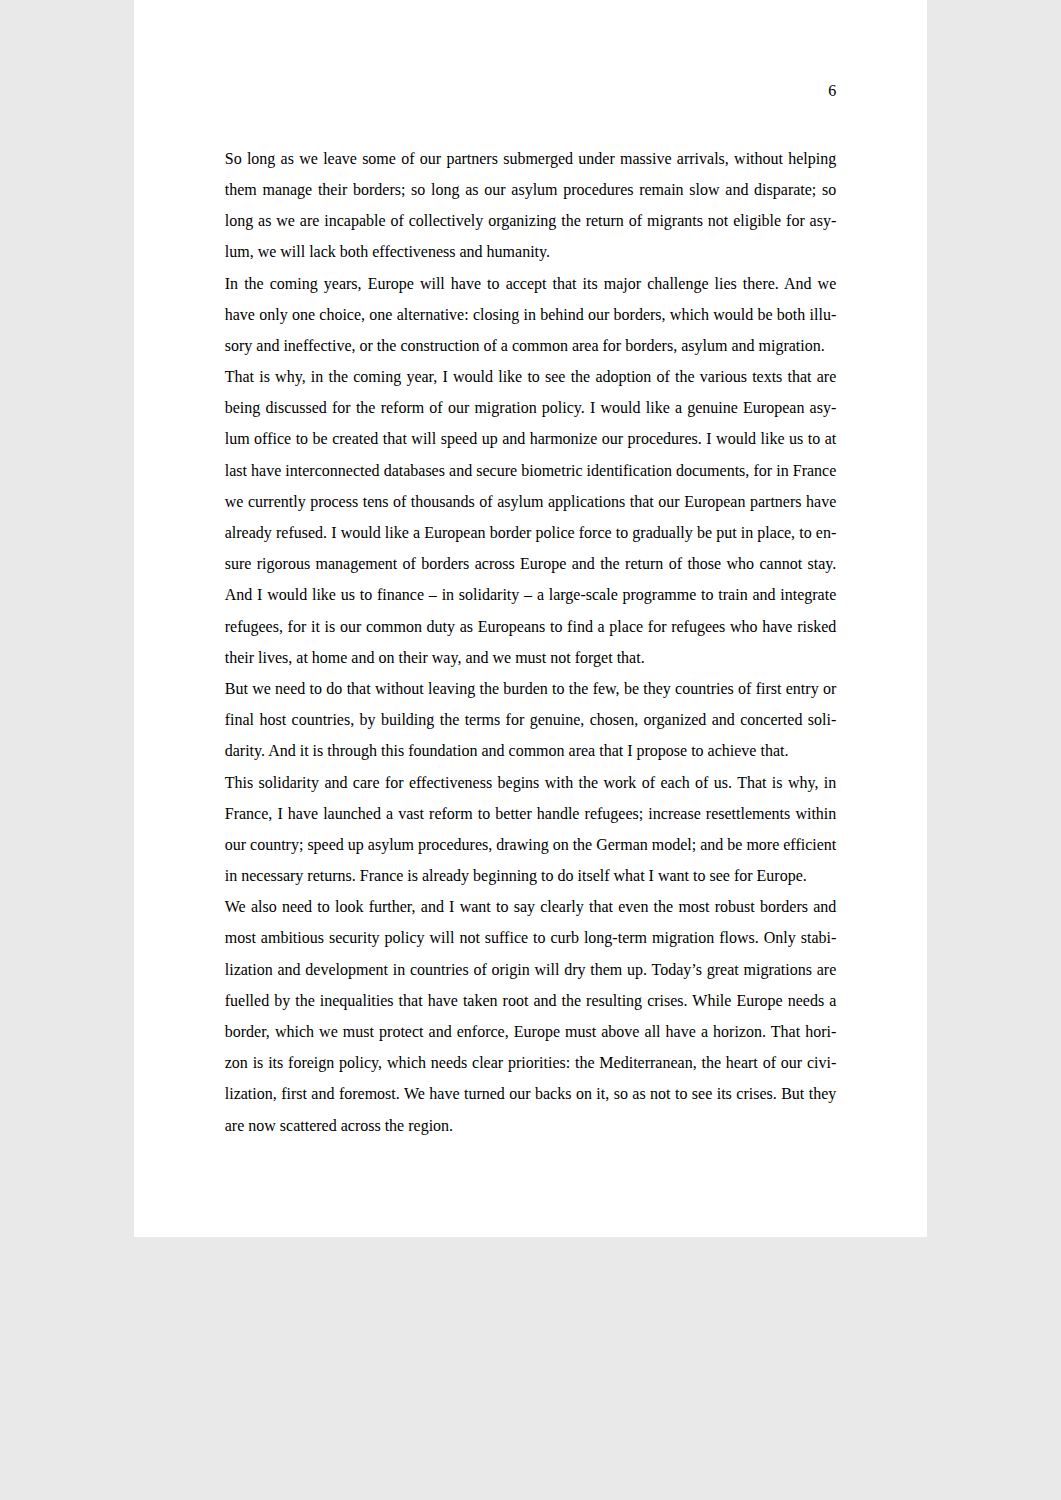6
So long as we leave some of our partners submerged under massive arrivals, without helping them manage their borders; so long as our asylum procedures remain slow and disparate; so long as we are incapable of collectively organizing the return of migrants not eligible for asylum, we will lack both effectiveness and humanity.
In the coming years, Europe will have to accept that its major challenge lies there. And we have only one choice, one alternative: closing in behind our borders, which would be both illusory and ineffective, or the construction of a common area for borders, asylum and migration.
That is why, in the coming year, I would like to see the adoption of the various texts that are being discussed for the reform of our migration policy. I would like a genuine European asylum office to be created that will speed up and harmonize our procedures. I would like us to at last have interconnected databases and secure biometric identification documents, for in France we currently process tens of thousands of asylum applications that our European partners have already refused. I would like a European border police force to gradually be put in place, to ensure rigorous management of borders across Europe and the return of those who cannot stay. And I would like us to finance – in solidarity – a large-scale programme to train and integrate refugees, for it is our common duty as Europeans to find a place for refugees who have risked their lives, at home and on their way, and we must not forget that.
But we need to do that without leaving the burden to the few, be they countries of first entry or final host countries, by building the terms for genuine, chosen, organized and concerted solidarity. And it is through this foundation and common area that I propose to achieve that.
This solidarity and care for effectiveness begins with the work of each of us. That is why, in France, I have launched a vast reform to better handle refugees; increase resettlements within our country; speed up asylum procedures, drawing on the German model; and be more efficient in necessary returns. France is already beginning to do itself what I want to see for Europe.
We also need to look further, and I want to say clearly that even the most robust borders and most ambitious security policy will not suffice to curb long-term migration flows. Only stabilization and development in countries of origin will dry them up. Today’s great migrations are fuelled by the inequalities that have taken root and the resulting crises. While Europe needs a border, which we must protect and enforce, Europe must above all have a horizon. That horizon is its foreign policy, which needs clear priorities: the Mediterranean, the heart of our civilization, first and foremost. We have turned our backs on it, so as not to see its crises. But they are now scattered across the region.